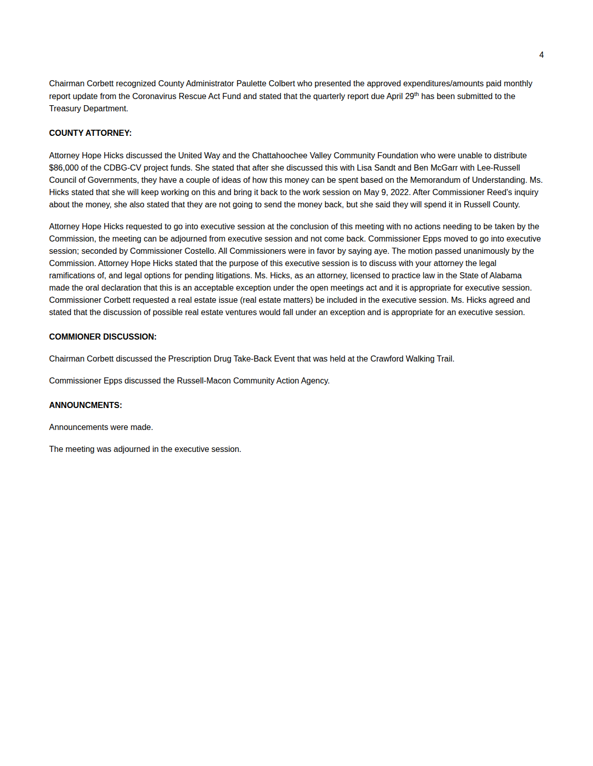4
Chairman Corbett recognized County Administrator Paulette Colbert who presented the approved expenditures/amounts paid monthly report update from the Coronavirus Rescue Act Fund and stated that the quarterly report due April 29th has been submitted to the Treasury Department.
COUNTY ATTORNEY:
Attorney Hope Hicks discussed the United Way and the Chattahoochee Valley Community Foundation who were unable to distribute $86,000 of the CDBG-CV project funds. She stated that after she discussed this with Lisa Sandt and Ben McGarr with Lee-Russell Council of Governments, they have a couple of ideas of how this money can be spent based on the Memorandum of Understanding. Ms. Hicks stated that she will keep working on this and bring it back to the work session on May 9, 2022. After Commissioner Reed's inquiry about the money, she also stated that they are not going to send the money back, but she said they will spend it in Russell County.
Attorney Hope Hicks requested to go into executive session at the conclusion of this meeting with no actions needing to be taken by the Commission, the meeting can be adjourned from executive session and not come back. Commissioner Epps moved to go into executive session; seconded by Commissioner Costello. All Commissioners were in favor by saying aye. The motion passed unanimously by the Commission. Attorney Hope Hicks stated that the purpose of this executive session is to discuss with your attorney the legal ramifications of, and legal options for pending litigations. Ms. Hicks, as an attorney, licensed to practice law in the State of Alabama made the oral declaration that this is an acceptable exception under the open meetings act and it is appropriate for executive session. Commissioner Corbett requested a real estate issue (real estate matters) be included in the executive session. Ms. Hicks agreed and stated that the discussion of possible real estate ventures would fall under an exception and is appropriate for an executive session.
COMMIONER DISCUSSION:
Chairman Corbett discussed the Prescription Drug Take-Back Event that was held at the Crawford Walking Trail.
Commissioner Epps discussed the Russell-Macon Community Action Agency.
ANNOUNCMENTS:
Announcements were made.
The meeting was adjourned in the executive session.